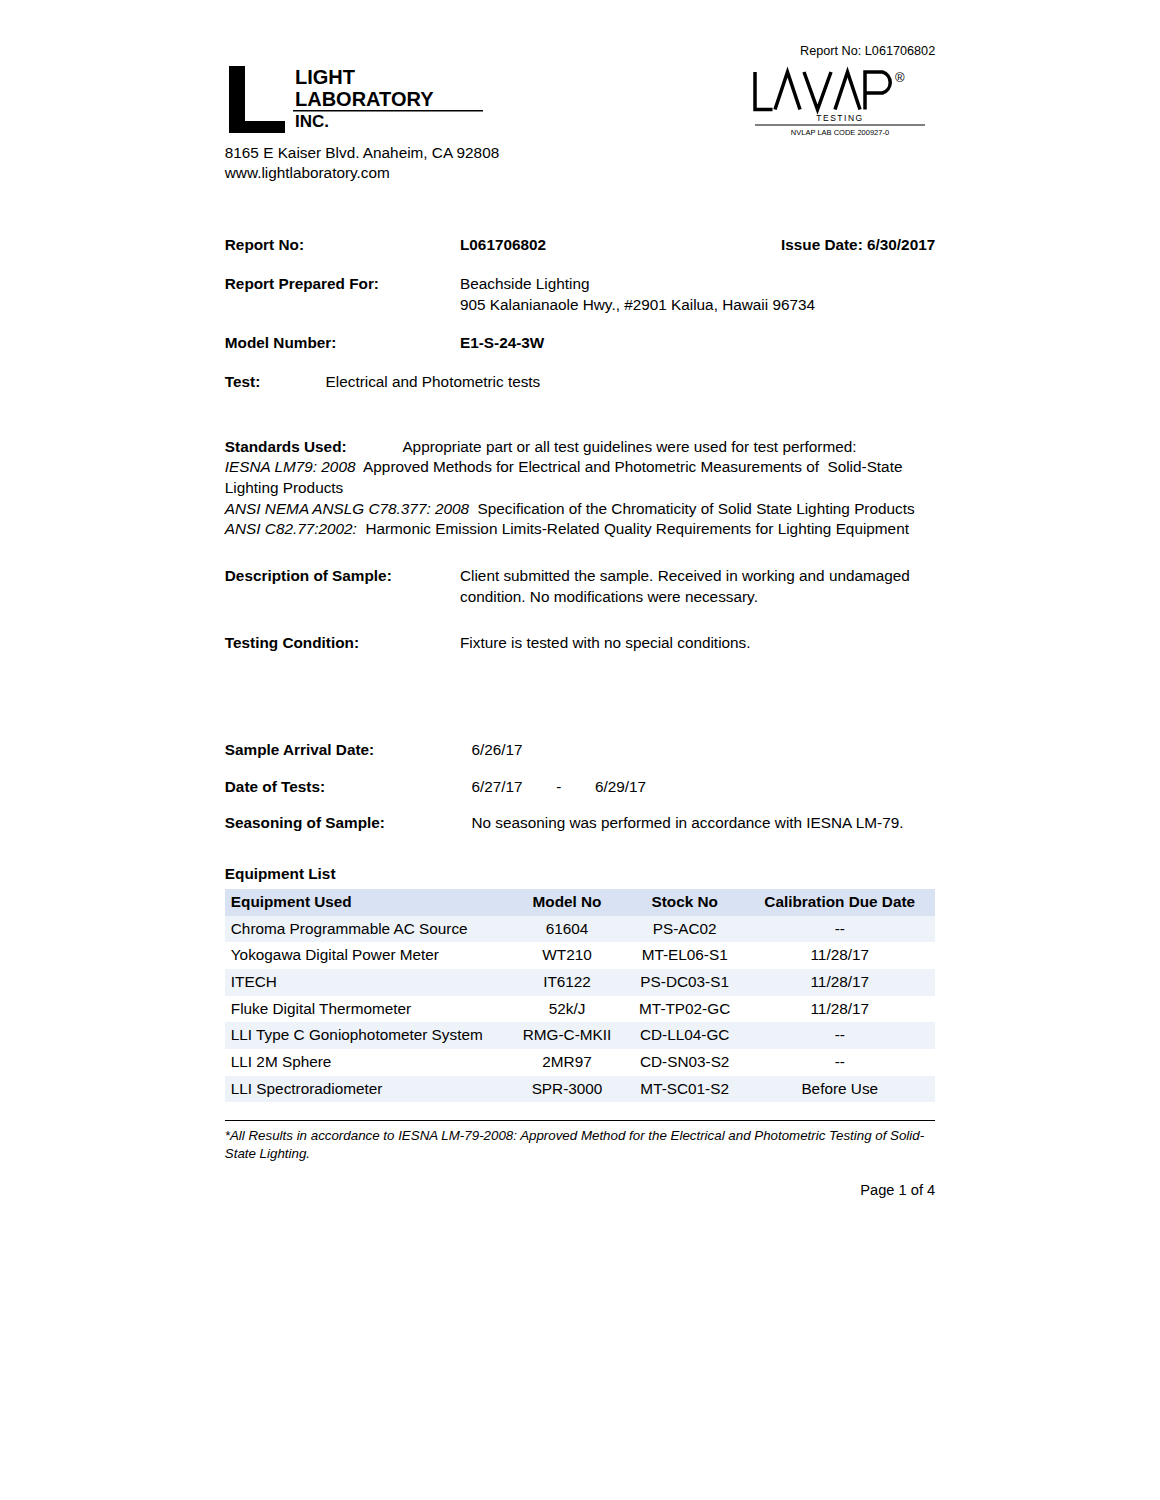Report No: L061706802
8165 E Kaiser Blvd. Anaheim, CA 92808
www.lightlaboratory.com
Report No:
L061706802
Issue Date: 6/30/2017
Report Prepared For:
Beachside Lighting
905 Kalanianaole Hwy., #2901 Kailua, Hawaii 96734
Model Number:
E1-S-24-3W
Test:
Electrical and Photometric tests
Standards Used:
Appropriate part or all test guidelines were used for test performed:
IESNA LM79: 2008 Approved Methods for Electrical and Photometric Measurements of Solid-State Lighting Products
ANSI NEMA ANSLG C78.377: 2008 Specification of the Chromaticity of Solid State Lighting Products
ANSI C82.77:2002: Harmonic Emission Limits-Related Quality Requirements for Lighting Equipment
Description of Sample:
Client submitted the sample. Received in working and undamaged condition. No modifications were necessary.
Testing Condition:
Fixture is tested with no special conditions.
Sample Arrival Date:
6/26/17
Date of Tests:
6/27/17
-
6/29/17
Seasoning of Sample:
No seasoning was performed in accordance with IESNA LM-79.
Equipment List
| Equipment Used | Model No | Stock No | Calibration Due Date |
| --- | --- | --- | --- |
| Chroma Programmable AC Source | 61604 | PS-AC02 | -- |
| Yokogawa Digital Power Meter | WT210 | MT-EL06-S1 | 11/28/17 |
| ITECH | IT6122 | PS-DC03-S1 | 11/28/17 |
| Fluke Digital Thermometer | 52k/J | MT-TP02-GC | 11/28/17 |
| LLI Type C Goniophotometer System | RMG-C-MKII | CD-LL04-GC | -- |
| LLI 2M Sphere | 2MR97 | CD-SN03-S2 | -- |
| LLI Spectroradiometer | SPR-3000 | MT-SC01-S2 | Before Use |
*All Results in accordance to IESNA LM-79-2008: Approved Method for the Electrical and Photometric Testing of Solid-State Lighting.
Page 1 of 4